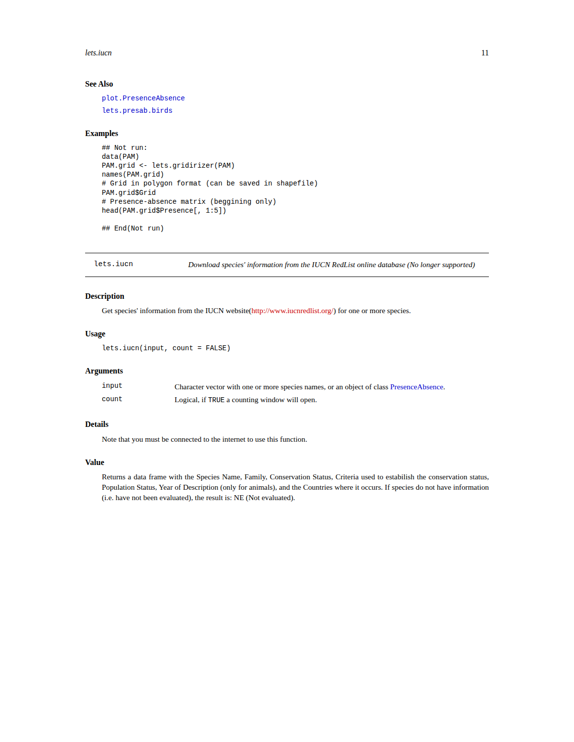lets.iucn 11
See Also
plot.PresenceAbsence
lets.presab.birds
Examples
## Not run: 
data(PAM)
PAM.grid <- lets.gridirizer(PAM)
names(PAM.grid)
# Grid in polygon format (can be saved in shapefile)
PAM.grid$Grid
# Presence-absence matrix (beggining only)
head(PAM.grid$Presence[, 1:5])

## End(Not run)
lets.iucn
Download species' information from the IUCN RedList online database (No longer supported)
Description
Get species' information from the IUCN website(http://www.iucnredlist.org/) for one or more species.
Usage
lets.iucn(input, count = FALSE)
Arguments
| input | Character vector with one or more species names, or an object of class PresenceAbsence . |
| count | Logical, if TRUE a counting window will open. |
Details
Note that you must be connected to the internet to use this function.
Value
Returns a data frame with the Species Name, Family, Conservation Status, Criteria used to estabilish the conservation status, Population Status, Year of Description (only for animals), and the Countries where it occurs. If species do not have information (i.e. have not been evaluated), the result is: NE (Not evaluated).